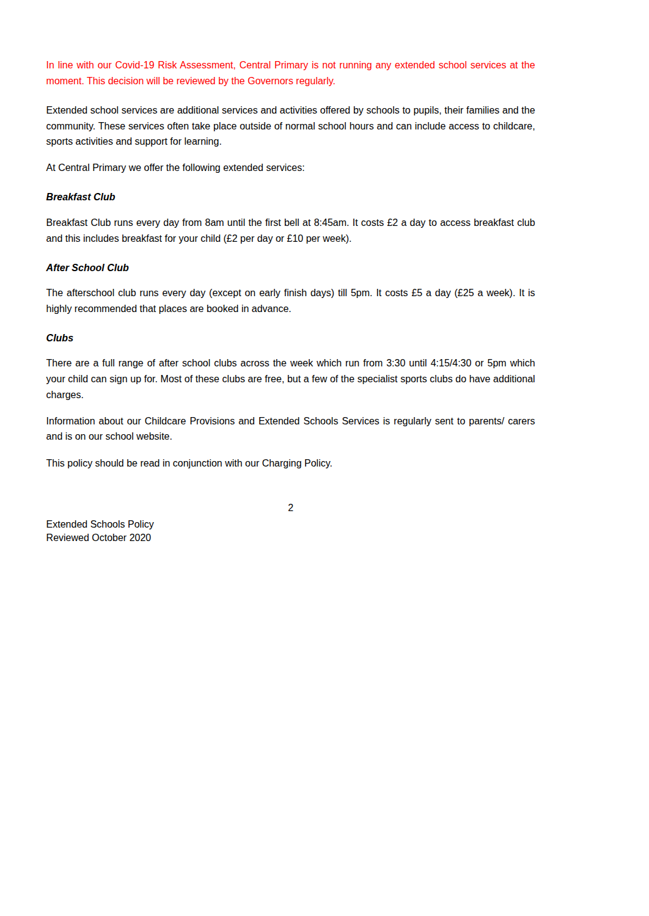In line with our Covid-19 Risk Assessment, Central Primary is not running any extended school services at the moment. This decision will be reviewed by the Governors regularly.
Extended school services are additional services and activities offered by schools to pupils, their families and the community. These services often take place outside of normal school hours and can include access to childcare, sports activities and support for learning.
At Central Primary we offer the following extended services:
Breakfast Club
Breakfast Club runs every day from 8am until the first bell at 8:45am. It costs £2 a day to access breakfast club and this includes breakfast for your child (£2 per day or £10 per week).
After School Club
The afterschool club runs every day (except on early finish days) till 5pm. It costs £5 a day (£25 a week). It is highly recommended that places are booked in advance.
Clubs
There are a full range of after school clubs across the week which run from 3:30 until 4:15/4:30 or 5pm which your child can sign up for. Most of these clubs are free, but a few of the specialist sports clubs do have additional charges.
Information about our Childcare Provisions and Extended Schools Services is regularly sent to parents/ carers and is on our school website.
This policy should be read in conjunction with our Charging Policy.
2
Extended Schools Policy
Reviewed October 2020